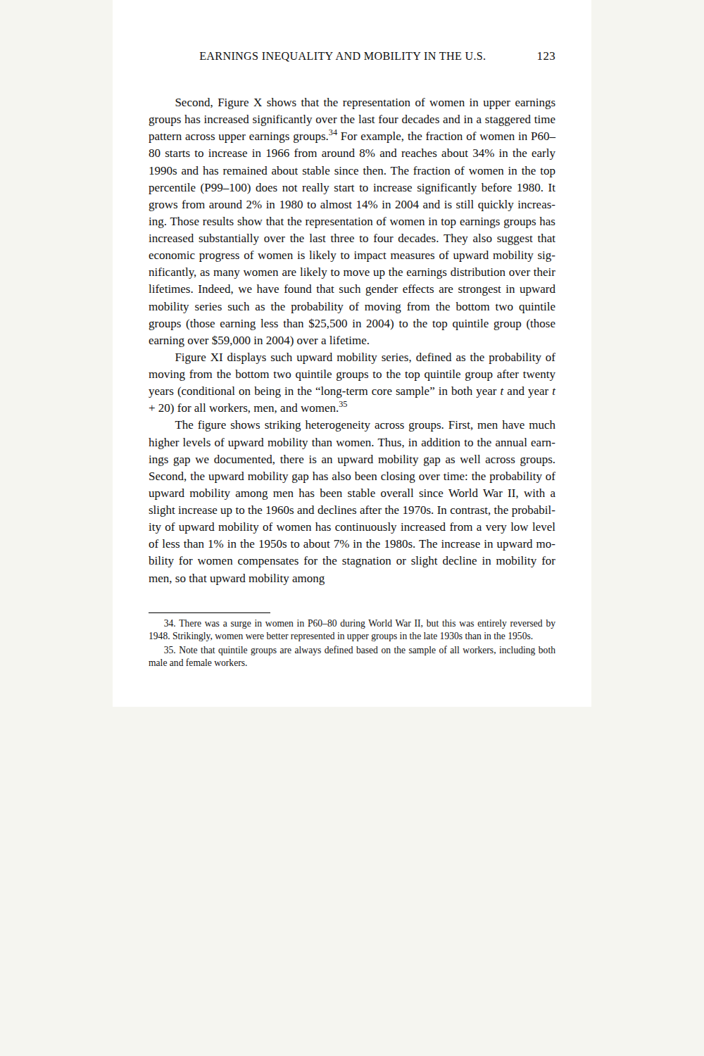EARNINGS INEQUALITY AND MOBILITY IN THE U.S. 123
Second, Figure X shows that the representation of women in upper earnings groups has increased significantly over the last four decades and in a staggered time pattern across upper earnings groups.34 For example, the fraction of women in P60–80 starts to increase in 1966 from around 8% and reaches about 34% in the early 1990s and has remained about stable since then. The fraction of women in the top percentile (P99–100) does not really start to increase significantly before 1980. It grows from around 2% in 1980 to almost 14% in 2004 and is still quickly increasing. Those results show that the representation of women in top earnings groups has increased substantially over the last three to four decades. They also suggest that economic progress of women is likely to impact measures of upward mobility significantly, as many women are likely to move up the earnings distribution over their lifetimes. Indeed, we have found that such gender effects are strongest in upward mobility series such as the probability of moving from the bottom two quintile groups (those earning less than $25,500 in 2004) to the top quintile group (those earning over $59,000 in 2004) over a lifetime.
Figure XI displays such upward mobility series, defined as the probability of moving from the bottom two quintile groups to the top quintile group after twenty years (conditional on being in the “long-term core sample” in both year t and year t + 20) for all workers, men, and women.35
The figure shows striking heterogeneity across groups. First, men have much higher levels of upward mobility than women. Thus, in addition to the annual earnings gap we documented, there is an upward mobility gap as well across groups. Second, the upward mobility gap has also been closing over time: the probability of upward mobility among men has been stable overall since World War II, with a slight increase up to the 1960s and declines after the 1970s. In contrast, the probability of upward mobility of women has continuously increased from a very low level of less than 1% in the 1950s to about 7% in the 1980s. The increase in upward mobility for women compensates for the stagnation or slight decline in mobility for men, so that upward mobility among
34. There was a surge in women in P60–80 during World War II, but this was entirely reversed by 1948. Strikingly, women were better represented in upper groups in the late 1930s than in the 1950s.
35. Note that quintile groups are always defined based on the sample of all workers, including both male and female workers.